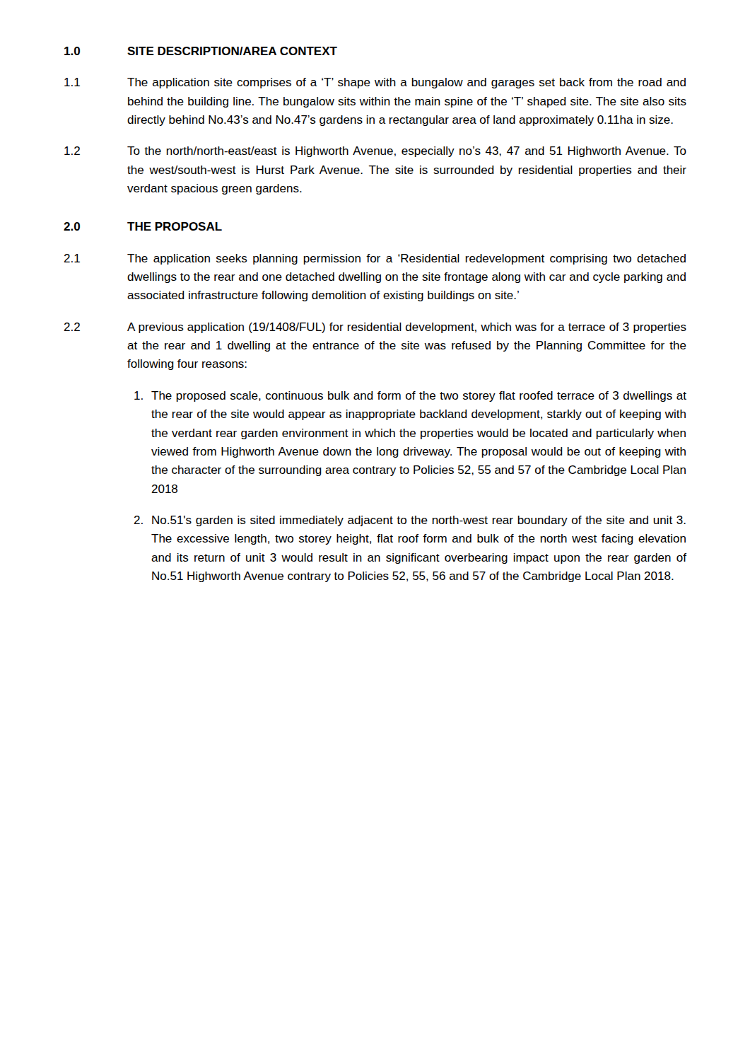1.0 SITE DESCRIPTION/AREA CONTEXT
1.1 The application site comprises of a ‘T’ shape with a bungalow and garages set back from the road and behind the building line. The bungalow sits within the main spine of the ‘T’ shaped site. The site also sits directly behind No.43’s and No.47’s gardens in a rectangular area of land approximately 0.11ha in size.
1.2 To the north/north-east/east is Highworth Avenue, especially no’s 43, 47 and 51 Highworth Avenue. To the west/south-west is Hurst Park Avenue. The site is surrounded by residential properties and their verdant spacious green gardens.
2.0 THE PROPOSAL
2.1 The application seeks planning permission for a ‘Residential redevelopment comprising two detached dwellings to the rear and one detached dwelling on the site frontage along with car and cycle parking and associated infrastructure following demolition of existing buildings on site.’
2.2 A previous application (19/1408/FUL) for residential development, which was for a terrace of 3 properties at the rear and 1 dwelling at the entrance of the site was refused by the Planning Committee for the following four reasons:
The proposed scale, continuous bulk and form of the two storey flat roofed terrace of 3 dwellings at the rear of the site would appear as inappropriate backland development, starkly out of keeping with the verdant rear garden environment in which the properties would be located and particularly when viewed from Highworth Avenue down the long driveway. The proposal would be out of keeping with the character of the surrounding area contrary to Policies 52, 55 and 57 of the Cambridge Local Plan 2018
No.51's garden is sited immediately adjacent to the north-west rear boundary of the site and unit 3. The excessive length, two storey height, flat roof form and bulk of the north west facing elevation and its return of unit 3 would result in an significant overbearing impact upon the rear garden of No.51 Highworth Avenue contrary to Policies 52, 55, 56 and 57 of the Cambridge Local Plan 2018.